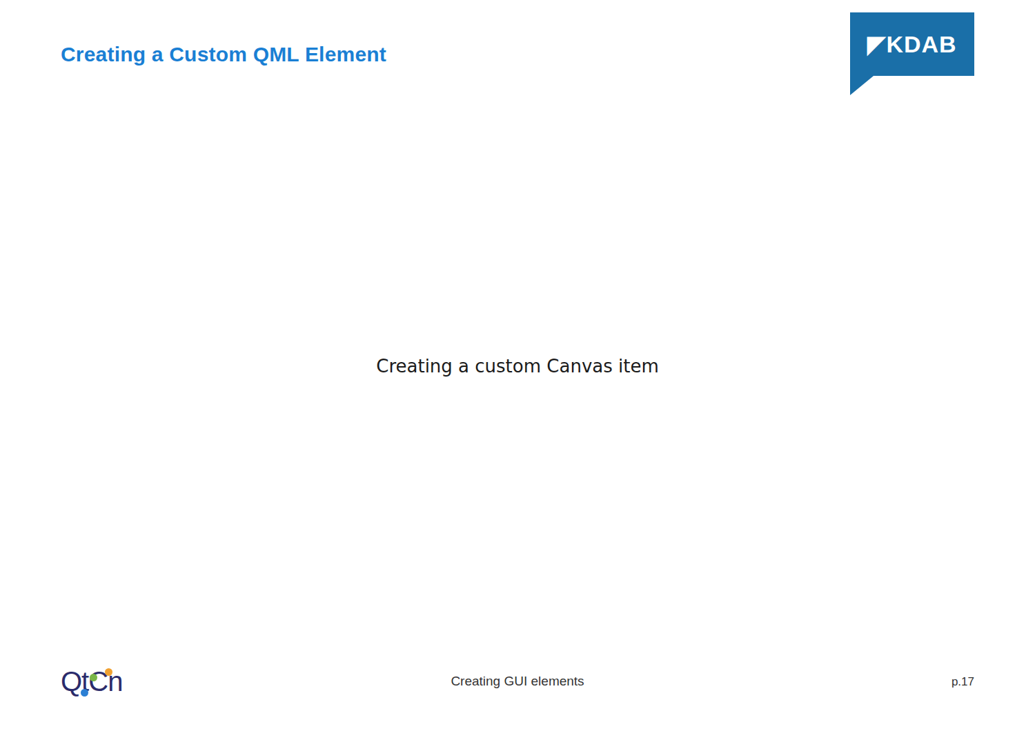Creating a Custom QML Element
◤KDAB
Creating a custom Canvas item
QtC n
Creating GUI elements
p.17